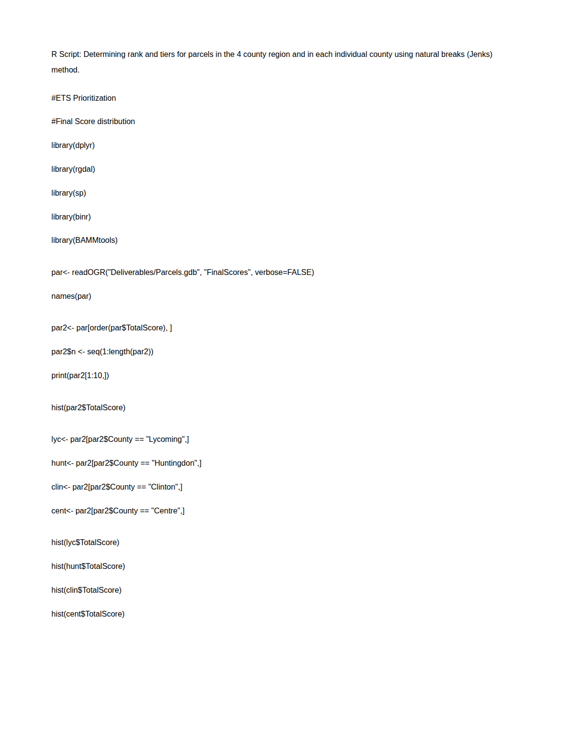R Script: Determining rank and tiers for parcels in the 4 county region and in each individual county using natural breaks (Jenks) method.
#ETS Prioritization
#Final Score distribution
library(dplyr)
library(rgdal)
library(sp)
library(binr)
library(BAMMtools)
par<- readOGR("Deliverables/Parcels.gdb", "FinalScores", verbose=FALSE)
names(par)
par2<- par[order(par$TotalScore), ]
par2$n <- seq(1:length(par2))
print(par2[1:10,])
hist(par2$TotalScore)
lyc<- par2[par2$County == "Lycoming",]
hunt<- par2[par2$County == "Huntingdon",]
clin<- par2[par2$County == "Clinton",]
cent<- par2[par2$County == "Centre",]
hist(lyc$TotalScore)
hist(hunt$TotalScore)
hist(clin$TotalScore)
hist(cent$TotalScore)